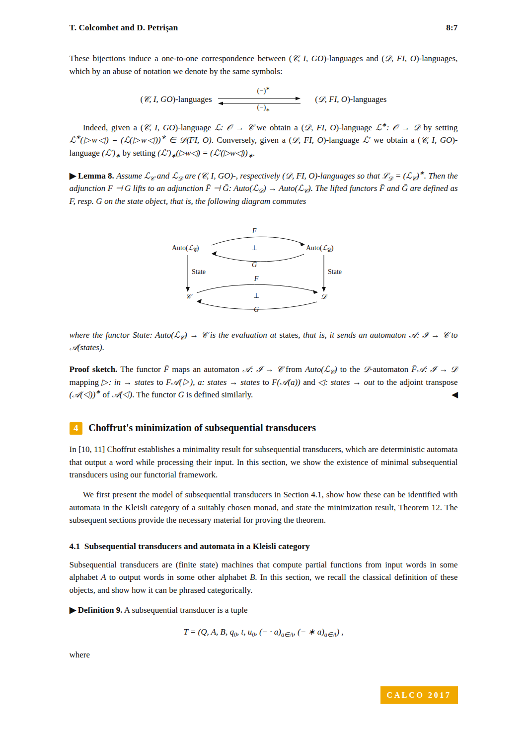T. Colcombet and D. Petrişan 8:7
These bijections induce a one-to-one correspondence between (𝒞, I, GO)-languages and (𝒟, FI, O)-languages, which by an abuse of notation we denote by the same symbols:
(𝒞, I, GO)-languages (−)∗ (−)∗ (𝒟, FI, O)-languages
Indeed, given a (𝒞, I, GO)-language ℒ: 𝒪 → 𝒞 we obtain a (𝒟, FI, O)-language ℒ∗: 𝒪 → 𝒟 by setting ℒ∗(▷w◁) = (ℒ(▷w◁))∗ ∈ 𝒟(FI, O). Conversely, given a (𝒟, FI, O)-language ℒ′ we obtain a (𝒞, I, GO)-language (ℒ′)∗ by setting (ℒ′)∗(▷w◁) = (ℒ′(▷w◁))∗.
▶ Lemma 8. Assume ℒ𝒞 and ℒ𝒟 are (𝒞, I, GO)-, respectively (𝒟, FI, O)-languages so that ℒ𝒟 = (ℒ𝒞)∗. Then the adjunction F ⊣ G lifts to an adjunction F̄ ⊣ Ḡ: Auto(ℒ𝒟) → Auto(ℒ𝒞). The lifted functors F̄ and Ḡ are defined as F, resp. G on the state object, that is, the following diagram commutes
Auto(ℒ𝒞) Auto(ℒ𝒟) 𝒞 𝒟 F̄ Ḡ ⊥ F G ⊥ State State
where the functor State: Auto(ℒ𝒞) → 𝒞 is the evaluation at states, that is, it sends an automaton 𝒜: ℐ → 𝒞 to 𝒜(states).
Proof sketch. The functor F̄ maps an automaton 𝒜: ℐ → 𝒞 from Auto(ℒ𝒞) to the 𝒟-automaton F̄𝒜: ℐ → 𝒟 mapping ▷: in → states to F𝒜(▷), a: states → states to F(𝒜(a)) and ◁: states → out to the adjoint transpose (𝒜(◁))∗ of 𝒜(◁). The functor Ḡ is defined similarly. ◀
4 Choffrut's minimization of subsequential transducers
In [10, 11] Choffrut establishes a minimality result for subsequential transducers, which are deterministic automata that output a word while processing their input. In this section, we show the existence of minimal subsequential transducers using our functorial framework.
We first present the model of subsequential transducers in Section 4.1, show how these can be identified with automata in the Kleisli category of a suitably chosen monad, and state the minimization result, Theorem 12. The subsequent sections provide the necessary material for proving the theorem.
4.1 Subsequential transducers and automata in a Kleisli category
Subsequential transducers are (finite state) machines that compute partial functions from input words in some alphabet A to output words in some other alphabet B. In this section, we recall the classical definition of these objects, and show how it can be phrased categorically.
▶ Definition 9. A subsequential transducer is a tuple
T = (Q, A, B, q0, t, u0, (− · a)a∈A, (− ∗ a)a∈A) ,
where
CALCO 2017